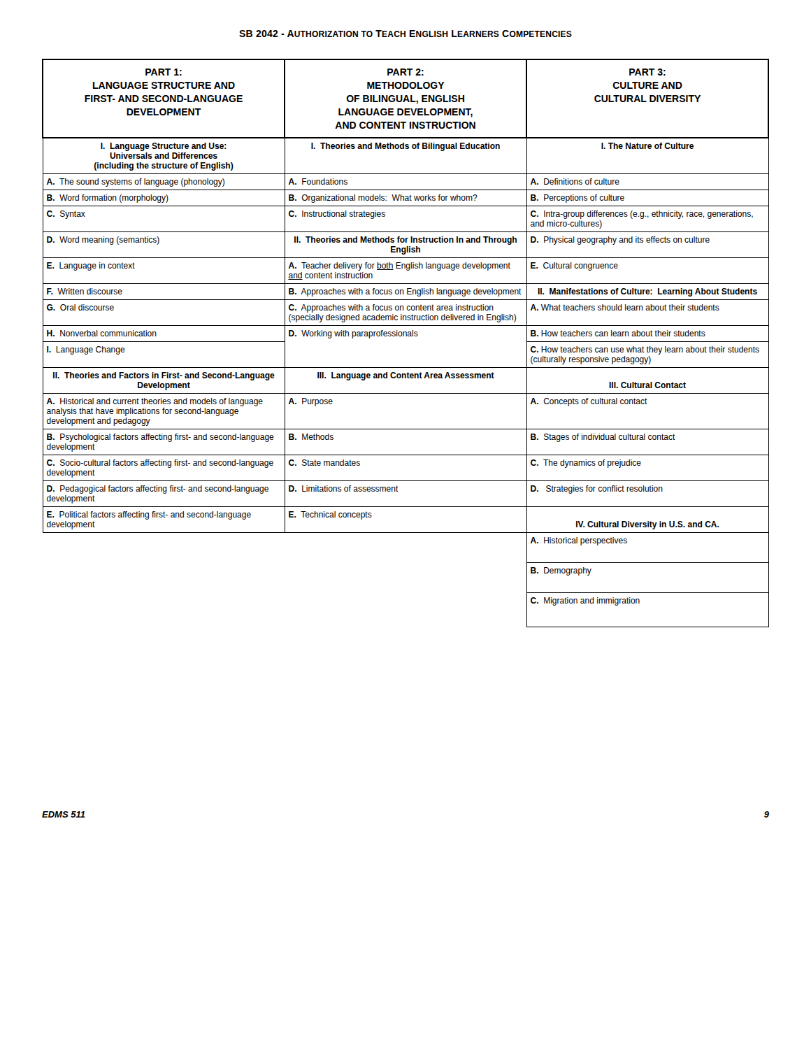SB 2042 - AUTHORIZATION TO TEACH ENGLISH LEARNERS COMPETENCIES
| PART 1: LANGUAGE STRUCTURE AND FIRST- AND SECOND-LANGUAGE DEVELOPMENT | PART 2: METHODOLOGY OF BILINGUAL, ENGLISH LANGUAGE DEVELOPMENT, AND CONTENT INSTRUCTION | PART 3: CULTURE AND CULTURAL DIVERSITY |
| --- | --- | --- |
| I. Language Structure and Use: Universals and Differences (including the structure of English) | I. Theories and Methods of Bilingual Education | I. The Nature of Culture |
| A. The sound systems of language (phonology) | A. Foundations | A. Definitions of culture |
| B. Word formation (morphology) | B. Organizational models: What works for whom? | B. Perceptions of culture |
| C. Syntax | C. Instructional strategies | C. Intra-group differences (e.g., ethnicity, race, generations, and micro-cultures) |
| D. Word meaning (semantics) | II. Theories and Methods for Instruction In and Through English | D. Physical geography and its effects on culture |
| E. Language in context | A. Teacher delivery for both English language development and content instruction | E. Cultural congruence |
| F. Written discourse | B. Approaches with a focus on English language development | II. Manifestations of Culture: Learning About Students |
| G. Oral discourse | C. Approaches with a focus on content area instruction (specially designed academic instruction delivered in English) | A. What teachers should learn about their students |
| H. Nonverbal communication | D. Working with paraprofessionals | B. How teachers can learn about their students |
| I. Language Change | C. How teachers can use what they learn about their students (culturally responsive pedagogy) |
| II. Theories and Factors in First- and Second-Language Development | III. Language and Content Area Assessment | III. Cultural Contact |
| A. Historical and current theories and models of language analysis that have implications for second-language development and pedagogy | A. Purpose | A. Concepts of cultural contact |
| B. Psychological factors affecting first- and second-language development | B. Methods | B. Stages of individual cultural contact |
| C. Socio-cultural factors affecting first- and second-language development | C. State mandates | C. The dynamics of prejudice |
| D. Pedagogical factors affecting first- and second-language development | D. Limitations of assessment | D. Strategies for conflict resolution |
| E. Political factors affecting first- and second-language development | E. Technical concepts | IV. Cultural Diversity in U.S. and CA. |
| | | A. Historical perspectives |
| | | B. Demography |
| | | C. Migration and immigration |
EDMS 511 9